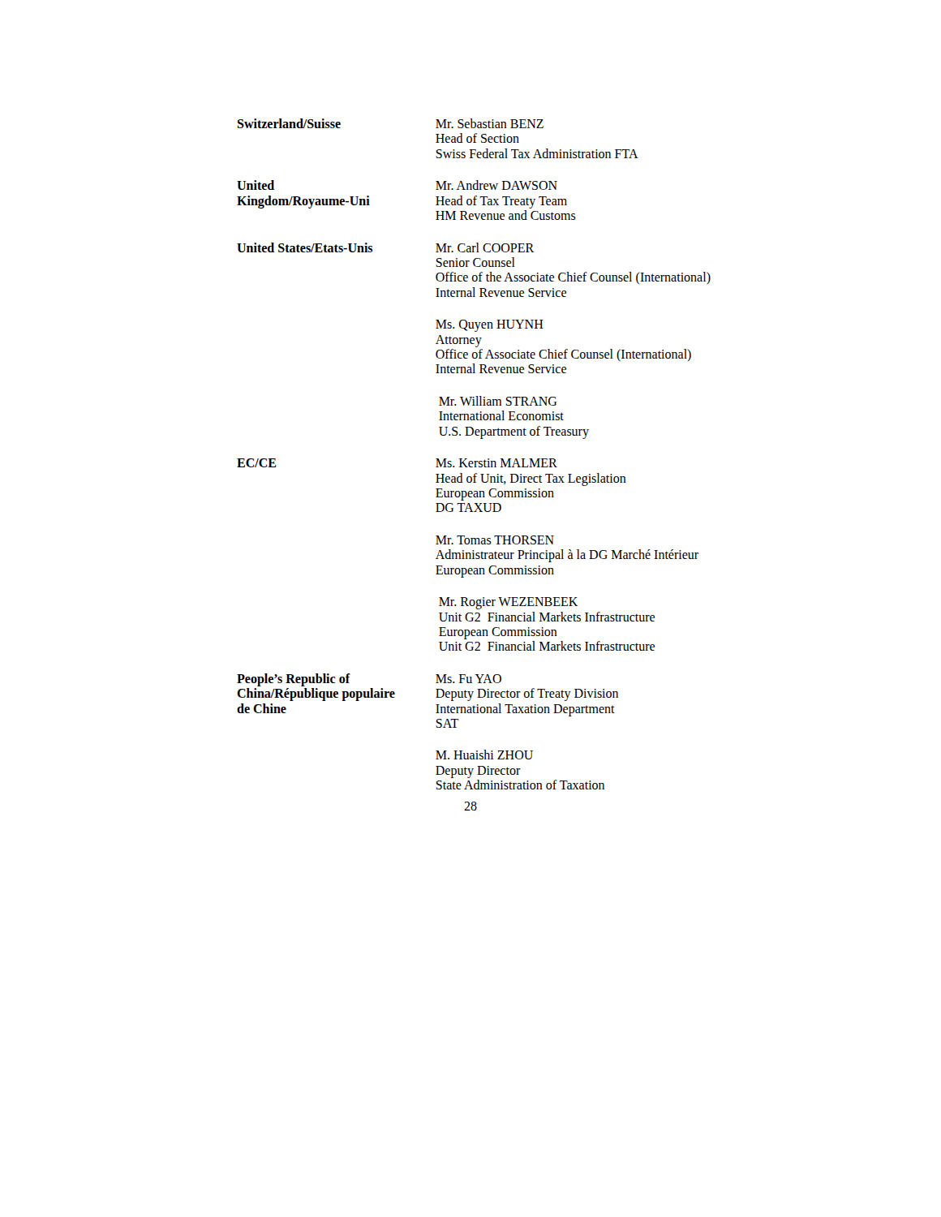| Switzerland/Suisse | Mr. Sebastian BENZ Head of Section Swiss Federal Tax Administration FTA |
| United Kingdom/Royaume-Uni | Mr. Andrew DAWSON Head of Tax Treaty Team HM Revenue and Customs |
| United States/Etats-Unis | Mr. Carl COOPER Senior Counsel Office of the Associate Chief Counsel (International) Internal Revenue Service Ms. Quyen HUYNH Attorney Office of Associate Chief Counsel (International) Internal Revenue Service Mr. William STRANG International Economist U.S. Department of Treasury |
| EC/CE | Ms. Kerstin MALMER Head of Unit, Direct Tax Legislation European Commission DG TAXUD Mr. Tomas THORSEN Administrateur Principal à la DG Marché Intérieur European Commission Mr. Rogier WEZENBEEK Unit G2 Financial Markets Infrastructure European Commission Unit G2 Financial Markets Infrastructure |
| People’s Republic of China/République populaire de Chine | Ms. Fu YAO Deputy Director of Treaty Division International Taxation Department SAT M. Huaishi ZHOU Deputy Director State Administration of Taxation |
28